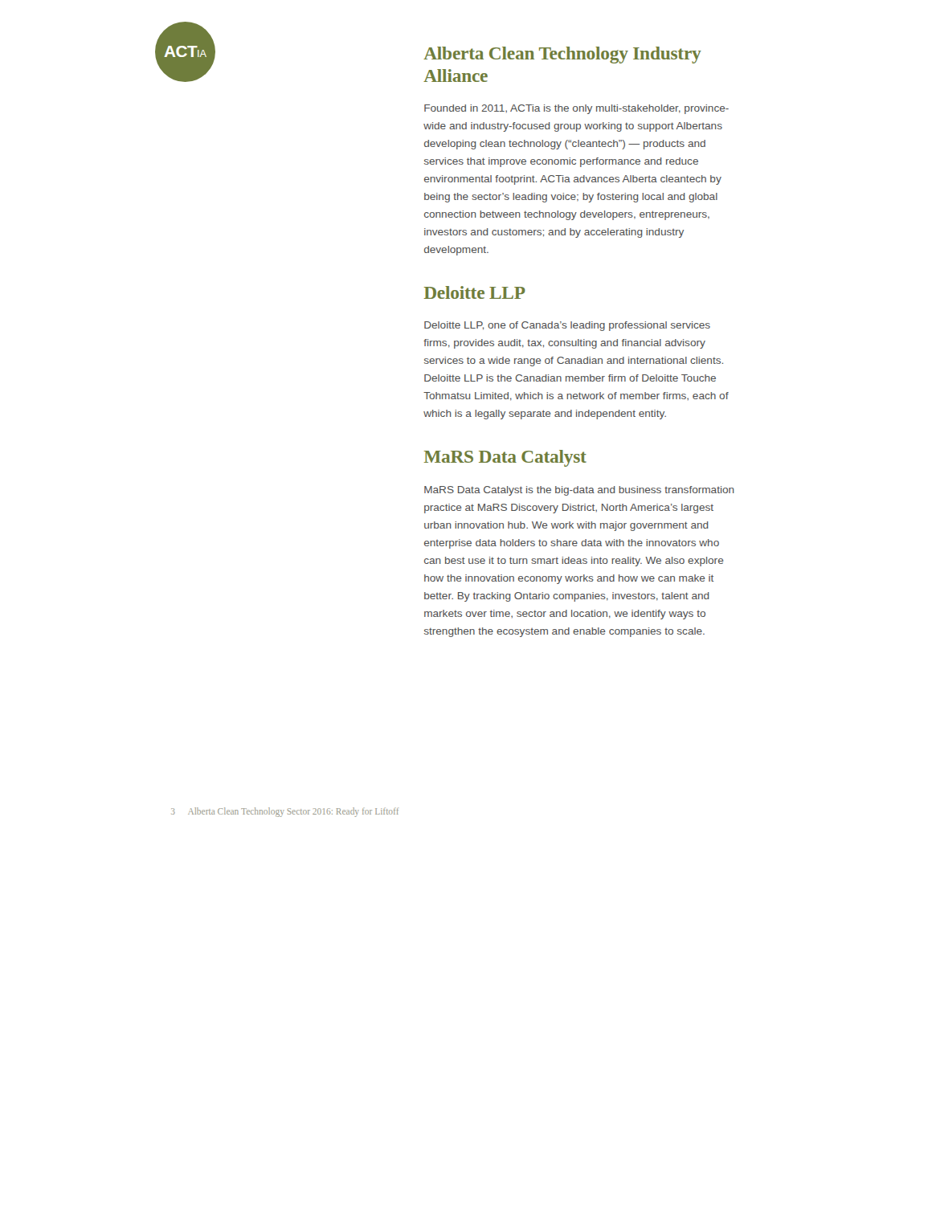ACTIA
Alberta Clean Technology Industry Alliance
Founded in 2011, ACTia is the only multi-stakeholder, province-wide and industry-focused group working to support Albertans developing clean technology (“cleantech”) — products and services that improve economic performance and reduce environmental footprint. ACTia advances Alberta cleantech by being the sector’s leading voice; by fostering local and global connection between technology developers, entrepreneurs, investors and customers; and by accelerating industry development.
Deloitte LLP
Deloitte LLP, one of Canada’s leading professional services firms, provides audit, tax, consulting and financial advisory services to a wide range of Canadian and international clients. Deloitte LLP is the Canadian member firm of Deloitte Touche Tohmatsu Limited, which is a network of member firms, each of which is a legally separate and independent entity.
MaRS Data Catalyst
MaRS Data Catalyst is the big-data and business transformation practice at MaRS Discovery District, North America’s largest urban innovation hub. We work with major government and enterprise data holders to share data with the innovators who can best use it to turn smart ideas into reality. We also explore how the innovation economy works and how we can make it better. By tracking Ontario companies, investors, talent and markets over time, sector and location, we identify ways to strengthen the ecosystem and enable companies to scale.
3 Alberta Clean Technology Sector 2016: Ready for Liftoff